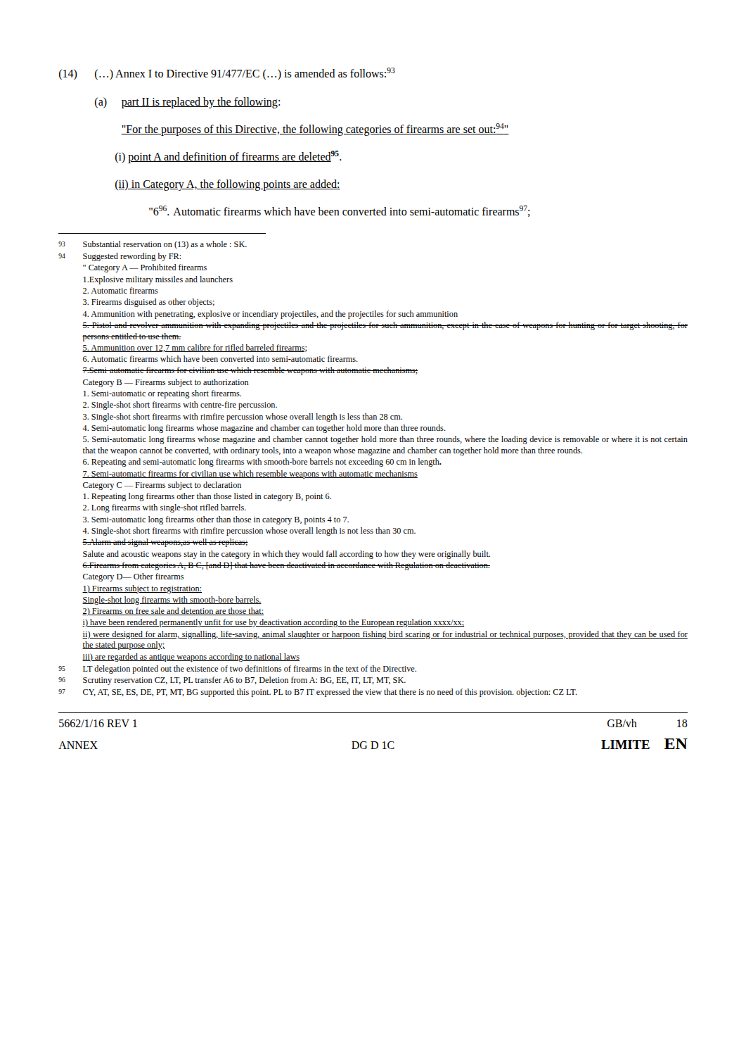(14)
(…) Annex I to Directive 91/477/EC (…) is amended as follows:93
(a)
part II is replaced by the following:
"For the purposes of this Directive, the following categories of firearms are set out:94"
(i) point A and definition of firearms are deleted95.
(ii) in Category A, the following points are added:
"696.
Automatic firearms which have been converted into semi-automatic firearms97;
93
Substantial reservation on (13) as a whole : SK.
94
Suggested rewording by FR:
" Category A — Prohibited firearms
1.Explosive military missiles and launchers
2. Automatic firearms
3. Firearms disguised as other objects;
4. Ammunition with penetrating, explosive or incendiary projectiles, and the projectiles for such ammunition
5. Pistol and revolver ammunition with expanding projectiles and the projectiles for such ammunition, except in the case of weapons for hunting or for target shooting, for persons entitled to use them.
5. Ammunition over 12,7 mm calibre for rifled barreled firearms;
6. Automatic firearms which have been converted into semi-automatic firearms.
7.Semi-automatic firearms for civilian use which resemble weapons with automatic mechanisms;
Category B — Firearms subject to authorization
1. Semi-automatic or repeating short firearms.
2. Single-shot short firearms with centre-fire percussion.
3. Single-shot short firearms with rimfire percussion whose overall length is less than 28 cm.
4. Semi-automatic long firearms whose magazine and chamber can together hold more than three rounds.
5. Semi-automatic long firearms whose magazine and chamber cannot together hold more than three rounds, where the loading device is removable or where it is not certain that the weapon cannot be converted, with ordinary tools, into a weapon whose magazine and chamber can together hold more than three rounds.
6. Repeating and semi-automatic long firearms with smooth-bore barrels not exceeding 60 cm in length.
7. Semi-automatic firearms for civilian use which resemble weapons with automatic mechanisms
Category C — Firearms subject to declaration
1. Repeating long firearms other than those listed in category B, point 6.
2. Long firearms with single-shot rifled barrels.
3. Semi-automatic long firearms other than those in category B, points 4 to 7.
4. Single-shot short firearms with rimfire percussion whose overall length is not less than 30 cm.
5.Alarm and signal weapons,as well as replicas;
Salute and acoustic weapons stay in the category in which they would fall according to how they were originally built.
6.Firearms from categories A, B C, [and D] that have been deactivated in accordance with Regulation on deactivation.
Category D— Other firearms
1) Firearms subject to registration:
Single-shot long firearms with smooth-bore barrels.
2) Firearms on free sale and detention are those that:
i) have been rendered permanently unfit for use by deactivation according to the European regulation xxxx/xx;
ii) were designed for alarm, signalling, life-saving, animal slaughter or harpoon fishing bird scaring or for industrial or technical purposes, provided that they can be used for the stated purpose only;
iii) are regarded as antique weapons according to national laws
95
LT delegation pointed out the existence of two definitions of firearms in the text of the Directive.
96
Scrutiny reservation CZ, LT, PL transfer A6 to B7, Deletion from A: BG, EE, IT, LT, MT, SK.
97
CY, AT, SE, ES, DE, PT, MT, BG supported this point. PL to B7 IT expressed the view that there is no need of this provision. objection: CZ LT.
5662/1/16 REV 1
GB/vh 18
ANNEX
DG D 1C
LIMITE EN